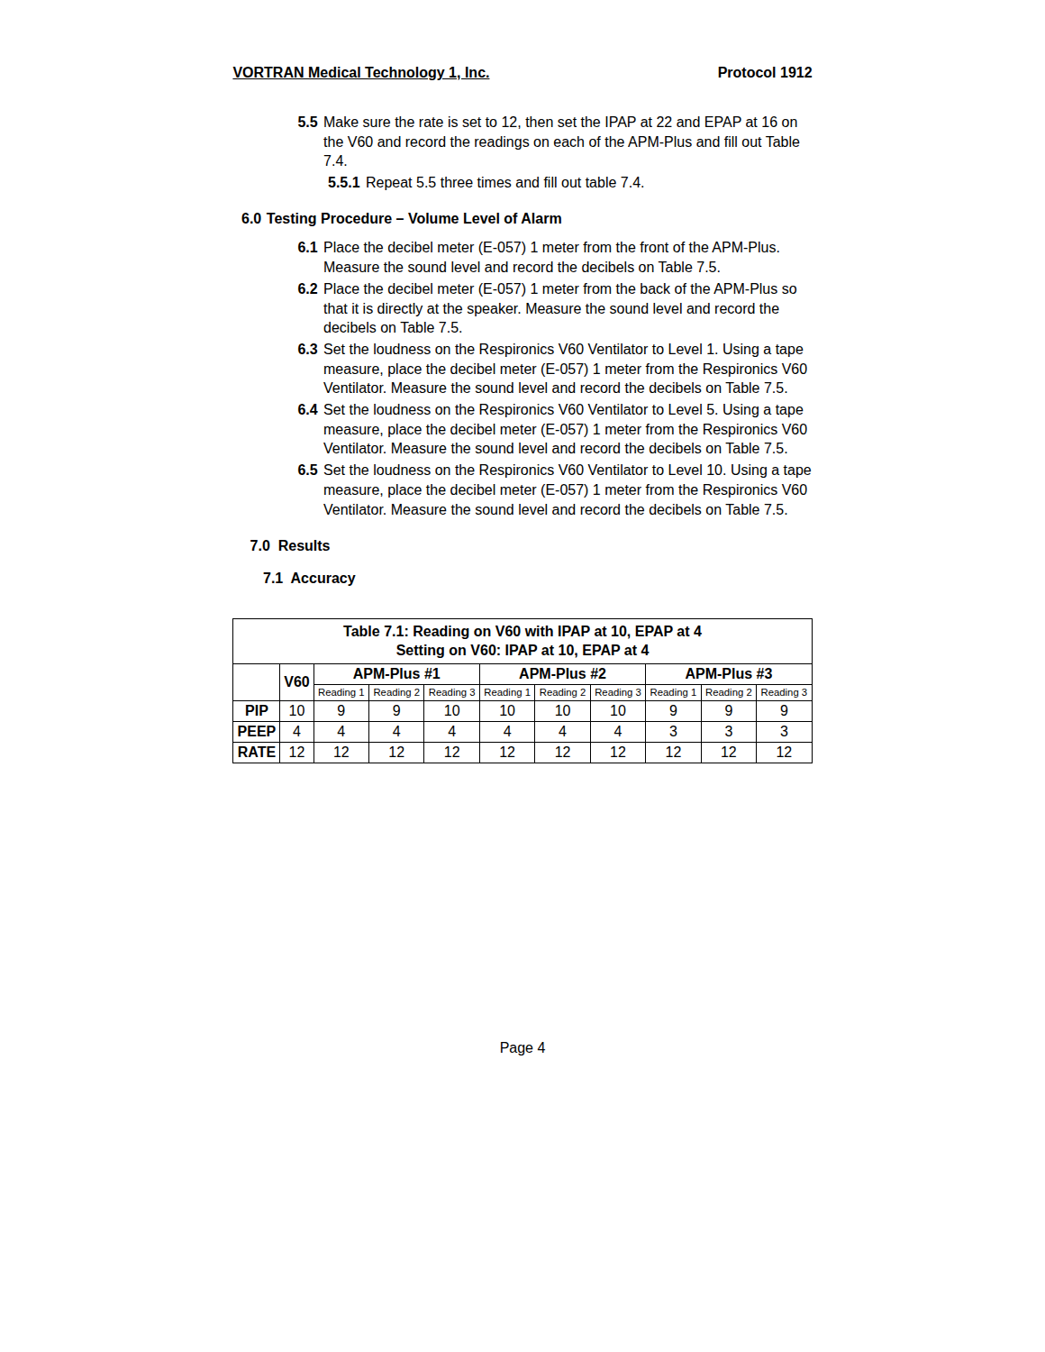VORTRAN Medical Technology 1, Inc. Protocol 1912
5.5 Make sure the rate is set to 12, then set the IPAP at 22 and EPAP at 16 on the V60 and record the readings on each of the APM-Plus and fill out Table 7.4.
5.5.1 Repeat 5.5 three times and fill out table 7.4.
6.0 Testing Procedure – Volume Level of Alarm
6.1 Place the decibel meter (E-057) 1 meter from the front of the APM-Plus. Measure the sound level and record the decibels on Table 7.5.
6.2 Place the decibel meter (E-057) 1 meter from the back of the APM-Plus so that it is directly at the speaker. Measure the sound level and record the decibels on Table 7.5.
6.3 Set the loudness on the Respironics V60 Ventilator to Level 1. Using a tape measure, place the decibel meter (E-057) 1 meter from the Respironics V60 Ventilator. Measure the sound level and record the decibels on Table 7.5.
6.4 Set the loudness on the Respironics V60 Ventilator to Level 5. Using a tape measure, place the decibel meter (E-057) 1 meter from the Respironics V60 Ventilator. Measure the sound level and record the decibels on Table 7.5.
6.5 Set the loudness on the Respironics V60 Ventilator to Level 10. Using a tape measure, place the decibel meter (E-057) 1 meter from the Respironics V60 Ventilator. Measure the sound level and record the decibels on Table 7.5.
7.0 Results
7.1 Accuracy
| Table 7.1: Reading on V60 with IPAP at 10, EPAP at 4 Setting on V60: IPAP at 10, EPAP at 4 |
| | V60 | APM-Plus #1 | APM-Plus #2 | APM-Plus #3 |
| Reading 1 | Reading 2 | Reading 3 | Reading 1 | Reading 2 | Reading 3 | Reading 1 | Reading 2 | Reading 3 |
| PIP | 10 | 9 | 9 | 10 | 10 | 10 | 10 | 9 | 9 | 9 |
| PEEP | 4 | 4 | 4 | 4 | 4 | 4 | 4 | 3 | 3 | 3 |
| RATE | 12 | 12 | 12 | 12 | 12 | 12 | 12 | 12 | 12 | 12 |
Page 4